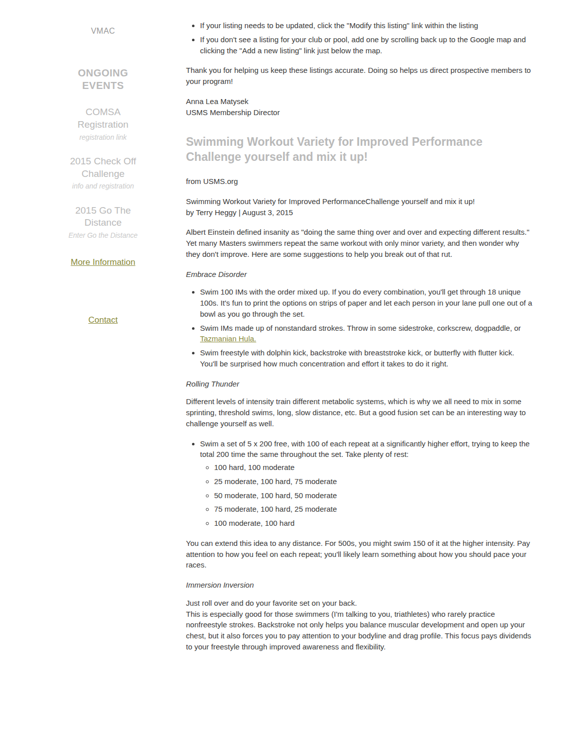VMAC
ONGOING
EVENTS
COMSA
Registration
registration link
2015 Check Off
Challenge
info and registration
2015 Go The
Distance
Enter Go the Distance
More Information
Contact
If your listing needs to be updated, click the "Modify this listing" link within the listing
If you don't see a listing for your club or pool, add one by scrolling back up to the Google map and clicking the "Add a new listing" link just below the map.
Thank you for helping us keep these listings accurate. Doing so helps us direct prospective members to your program!
Anna Lea Matysek
USMS Membership Director
Swimming Workout Variety for Improved Performance Challenge yourself and mix it up!
from USMS.org
Swimming Workout Variety for Improved PerformanceChallenge yourself and mix it up!
by Terry Heggy | August 3, 2015
Albert Einstein defined insanity as "doing the same thing over and over and expecting different results." Yet many Masters swimmers repeat the same workout with only minor variety, and then wonder why they don't improve. Here are some suggestions to help you break out of that rut.
Embrace Disorder
Swim 100 IMs with the order mixed up. If you do every combination, you'll get through 18 unique 100s. It's fun to print the options on strips of paper and let each person in your lane pull one out of a bowl as you go through the set.
Swim IMs made up of nonstandard strokes. Throw in some sidestroke, corkscrew, dogpaddle, or Tazmanian Hula.
Swim freestyle with dolphin kick, backstroke with breaststroke kick, or butterfly with flutter kick. You'll be surprised how much concentration and effort it takes to do it right.
Rolling Thunder
Different levels of intensity train different metabolic systems, which is why we all need to mix in some sprinting, threshold swims, long, slow distance, etc. But a good fusion set can be an interesting way to challenge yourself as well.
Swim a set of 5 x 200 free, with 100 of each repeat at a significantly higher effort, trying to keep the total 200 time the same throughout the set. Take plenty of rest:
100 hard, 100 moderate
25 moderate, 100 hard, 75 moderate
50 moderate, 100 hard, 50 moderate
75 moderate, 100 hard, 25 moderate
100 moderate, 100 hard
You can extend this idea to any distance. For 500s, you might swim 150 of it at the higher intensity. Pay attention to how you feel on each repeat; you'll likely learn something about how you should pace your races.
Immersion Inversion
Just roll over and do your favorite set on your back.
This is especially good for those swimmers (I'm talking to you, triathletes) who rarely practice nonfreestyle strokes. Backstroke not only helps you balance muscular development and open up your chest, but it also forces you to pay attention to your bodyline and drag profile. This focus pays dividends to your freestyle through improved awareness and flexibility.